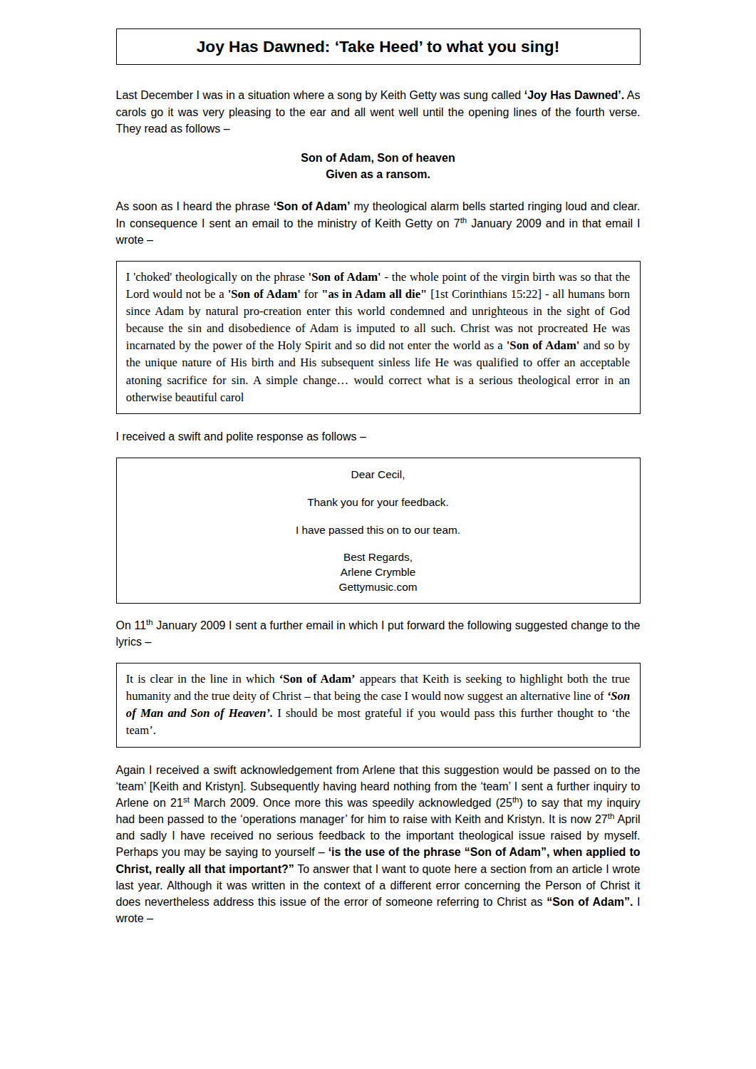Joy Has Dawned: ‘Take Heed’ to what you sing!
Last December I was in a situation where a song by Keith Getty was sung called ‘Joy Has Dawned’. As carols go it was very pleasing to the ear and all went well until the opening lines of the fourth verse. They read as follows –
Son of Adam, Son of heaven
Given as a ransom.
As soon as I heard the phrase ‘Son of Adam’ my theological alarm bells started ringing loud and clear. In consequence I sent an email to the ministry of Keith Getty on 7th January 2009 and in that email I wrote –
I 'choked' theologically on the phrase 'Son of Adam' - the whole point of the virgin birth was so that the Lord would not be a 'Son of Adam' for "as in Adam all die" [1st Corinthians 15:22] - all humans born since Adam by natural pro-creation enter this world condemned and unrighteous in the sight of God because the sin and disobedience of Adam is imputed to all such. Christ was not procreated He was incarnated by the power of the Holy Spirit and so did not enter the world as a 'Son of Adam' and so by the unique nature of His birth and His subsequent sinless life He was qualified to offer an acceptable atoning sacrifice for sin. A simple change… would correct what is a serious theological error in an otherwise beautiful carol
I received a swift and polite response as follows –
Dear Cecil,
Thank you for your feedback.
I have passed this on to our team.
Best Regards,
Arlene Crymble
Gettymusic.com
On 11th January 2009 I sent a further email in which I put forward the following suggested change to the lyrics –
It is clear in the line in which ‘Son of Adam’ appears that Keith is seeking to highlight both the true humanity and the true deity of Christ – that being the case I would now suggest an alternative line of ‘Son of Man and Son of Heaven’. I should be most grateful if you would pass this further thought to ‘the team’.
Again I received a swift acknowledgement from Arlene that this suggestion would be passed on to the ‘team’ [Keith and Kristyn]. Subsequently having heard nothing from the ‘team’ I sent a further inquiry to Arlene on 21st March 2009. Once more this was speedily acknowledged (25th) to say that my inquiry had been passed to the ‘operations manager’ for him to raise with Keith and Kristyn. It is now 27th April and sadly I have received no serious feedback to the important theological issue raised by myself. Perhaps you may be saying to yourself – ‘is the use of the phrase “Son of Adam”, when applied to Christ, really all that important?” To answer that I want to quote here a section from an article I wrote last year. Although it was written in the context of a different error concerning the Person of Christ it does nevertheless address this issue of the error of someone referring to Christ as “Son of Adam”. I wrote –